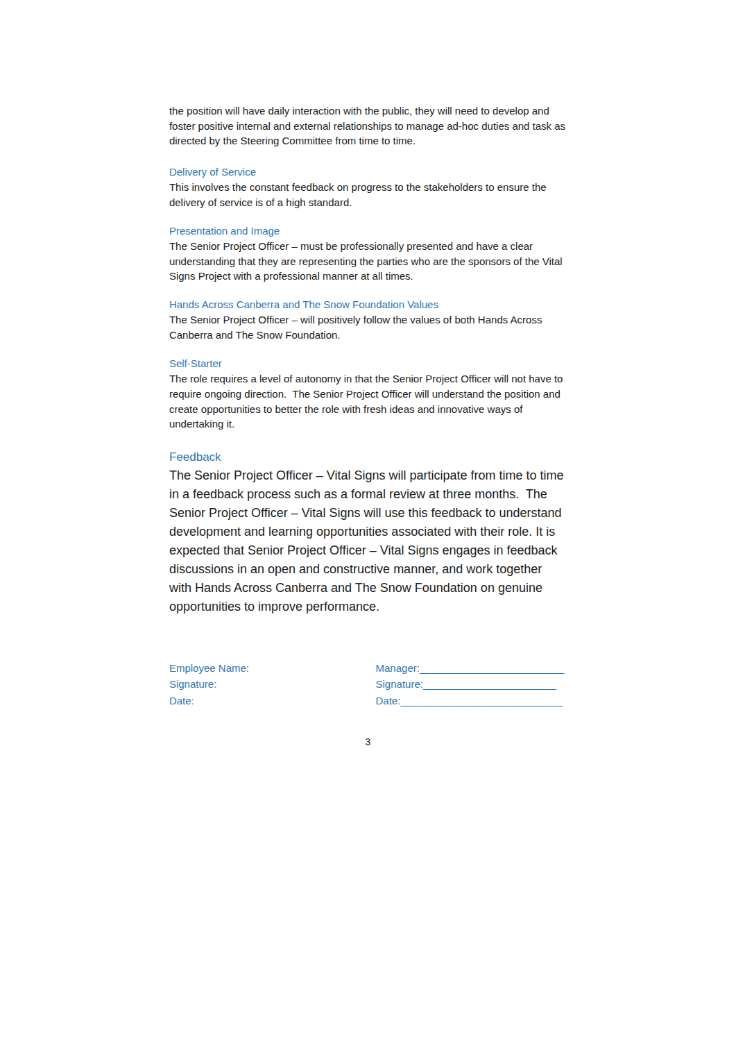the position will have daily interaction with the public, they will need to develop and foster positive internal and external relationships to manage ad-hoc duties and task as directed by the Steering Committee from time to time.
Delivery of Service
This involves the constant feedback on progress to the stakeholders to ensure the delivery of service is of a high standard.
Presentation and Image
The Senior Project Officer – must be professionally presented and have a clear understanding that they are representing the parties who are the sponsors of the Vital Signs Project with a professional manner at all times.
Hands Across Canberra and The Snow Foundation Values
The Senior Project Officer – will positively follow the values of both Hands Across Canberra and The Snow Foundation.
Self-Starter
The role requires a level of autonomy in that the Senior Project Officer will not have to require ongoing direction. The Senior Project Officer will understand the position and create opportunities to better the role with fresh ideas and innovative ways of undertaking it.
Feedback
The Senior Project Officer – Vital Signs will participate from time to time in a feedback process such as a formal review at three months. The Senior Project Officer – Vital Signs will use this feedback to understand development and learning opportunities associated with their role. It is expected that Senior Project Officer – Vital Signs engages in feedback discussions in an open and constructive manner, and work together with Hands Across Canberra and The Snow Foundation on genuine opportunities to improve performance.
| Employee Name: | Manager:_________________________ |
| Signature: | Signature:_______________________ |
| Date: | Date:____________________________ |
3